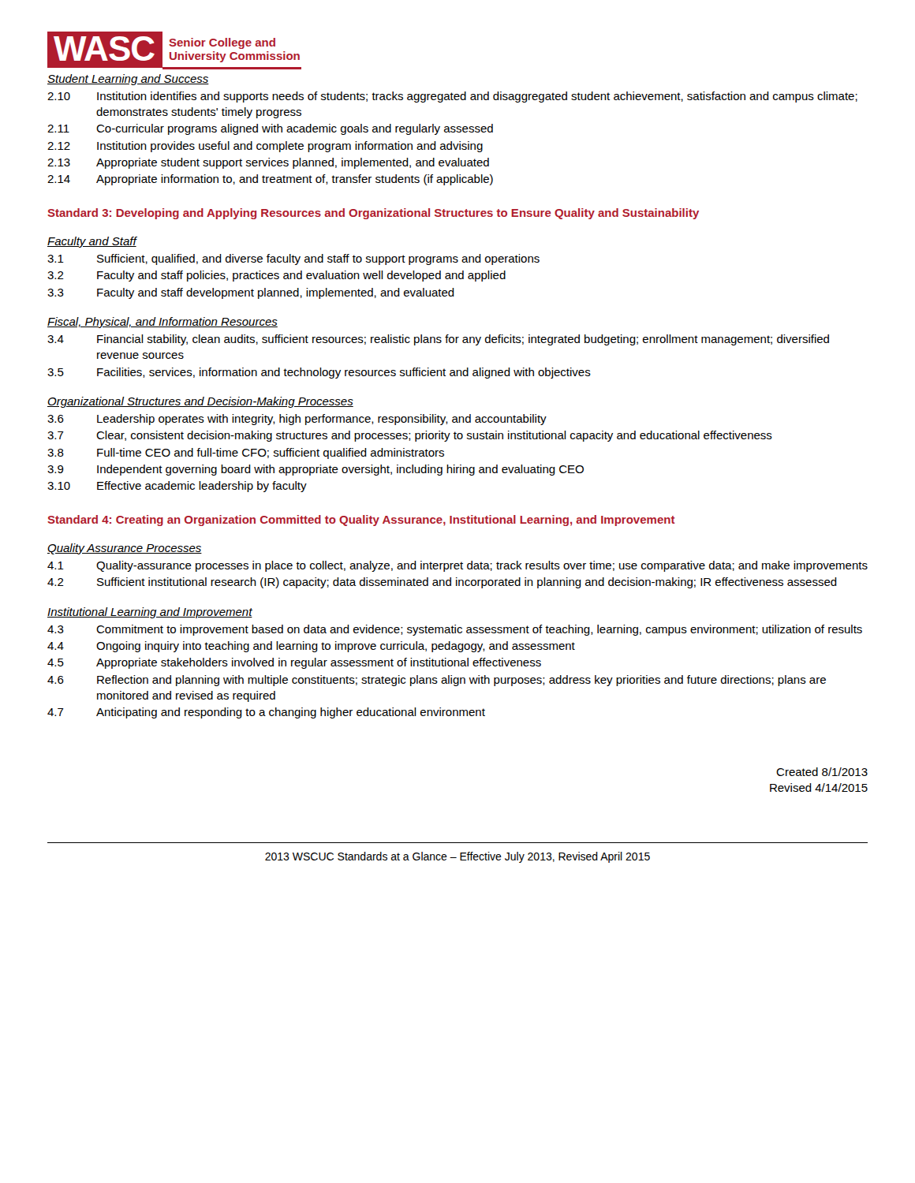| WASC | Senior College and University Commission |
Student Learning and Success
| 2.10 | Institution identifies and supports needs of students; tracks aggregated and disaggregated student achievement, satisfaction and campus climate; demonstrates students' timely progress |
| 2.11 | Co-curricular programs aligned with academic goals and regularly assessed |
| 2.12 | Institution provides useful and complete program information and advising |
| 2.13 | Appropriate student support services planned, implemented, and evaluated |
| 2.14 | Appropriate information to, and treatment of, transfer students (if applicable) |
Standard 3: Developing and Applying Resources and Organizational Structures to Ensure Quality and Sustainability
Faculty and Staff
| 3.1 | Sufficient, qualified, and diverse faculty and staff to support programs and operations |
| 3.2 | Faculty and staff policies, practices and evaluation well developed and applied |
| 3.3 | Faculty and staff development planned, implemented, and evaluated |
Fiscal, Physical, and Information Resources
| 3.4 | Financial stability, clean audits, sufficient resources; realistic plans for any deficits; integrated budgeting; enrollment management; diversified revenue sources |
| 3.5 | Facilities, services, information and technology resources sufficient and aligned with objectives |
Organizational Structures and Decision-Making Processes
| 3.6 | Leadership operates with integrity, high performance, responsibility, and accountability |
| 3.7 | Clear, consistent decision-making structures and processes; priority to sustain institutional capacity and educational effectiveness |
| 3.8 | Full-time CEO and full-time CFO; sufficient qualified administrators |
| 3.9 | Independent governing board with appropriate oversight, including hiring and evaluating CEO |
| 3.10 | Effective academic leadership by faculty |
Standard 4: Creating an Organization Committed to Quality Assurance, Institutional Learning, and Improvement
Quality Assurance Processes
| 4.1 | Quality-assurance processes in place to collect, analyze, and interpret data; track results over time; use comparative data; and make improvements |
| 4.2 | Sufficient institutional research (IR) capacity; data disseminated and incorporated in planning and decision-making; IR effectiveness assessed |
Institutional Learning and Improvement
| 4.3 | Commitment to improvement based on data and evidence; systematic assessment of teaching, learning, campus environment; utilization of results |
| 4.4 | Ongoing inquiry into teaching and learning to improve curricula, pedagogy, and assessment |
| 4.5 | Appropriate stakeholders involved in regular assessment of institutional effectiveness |
| 4.6 | Reflection and planning with multiple constituents; strategic plans align with purposes; address key priorities and future directions; plans are monitored and revised as required |
| 4.7 | Anticipating and responding to a changing higher educational environment |
Created 8/1/2013
Revised 4/14/2015
2013 WSCUC Standards at a Glance – Effective July 2013, Revised April 2015